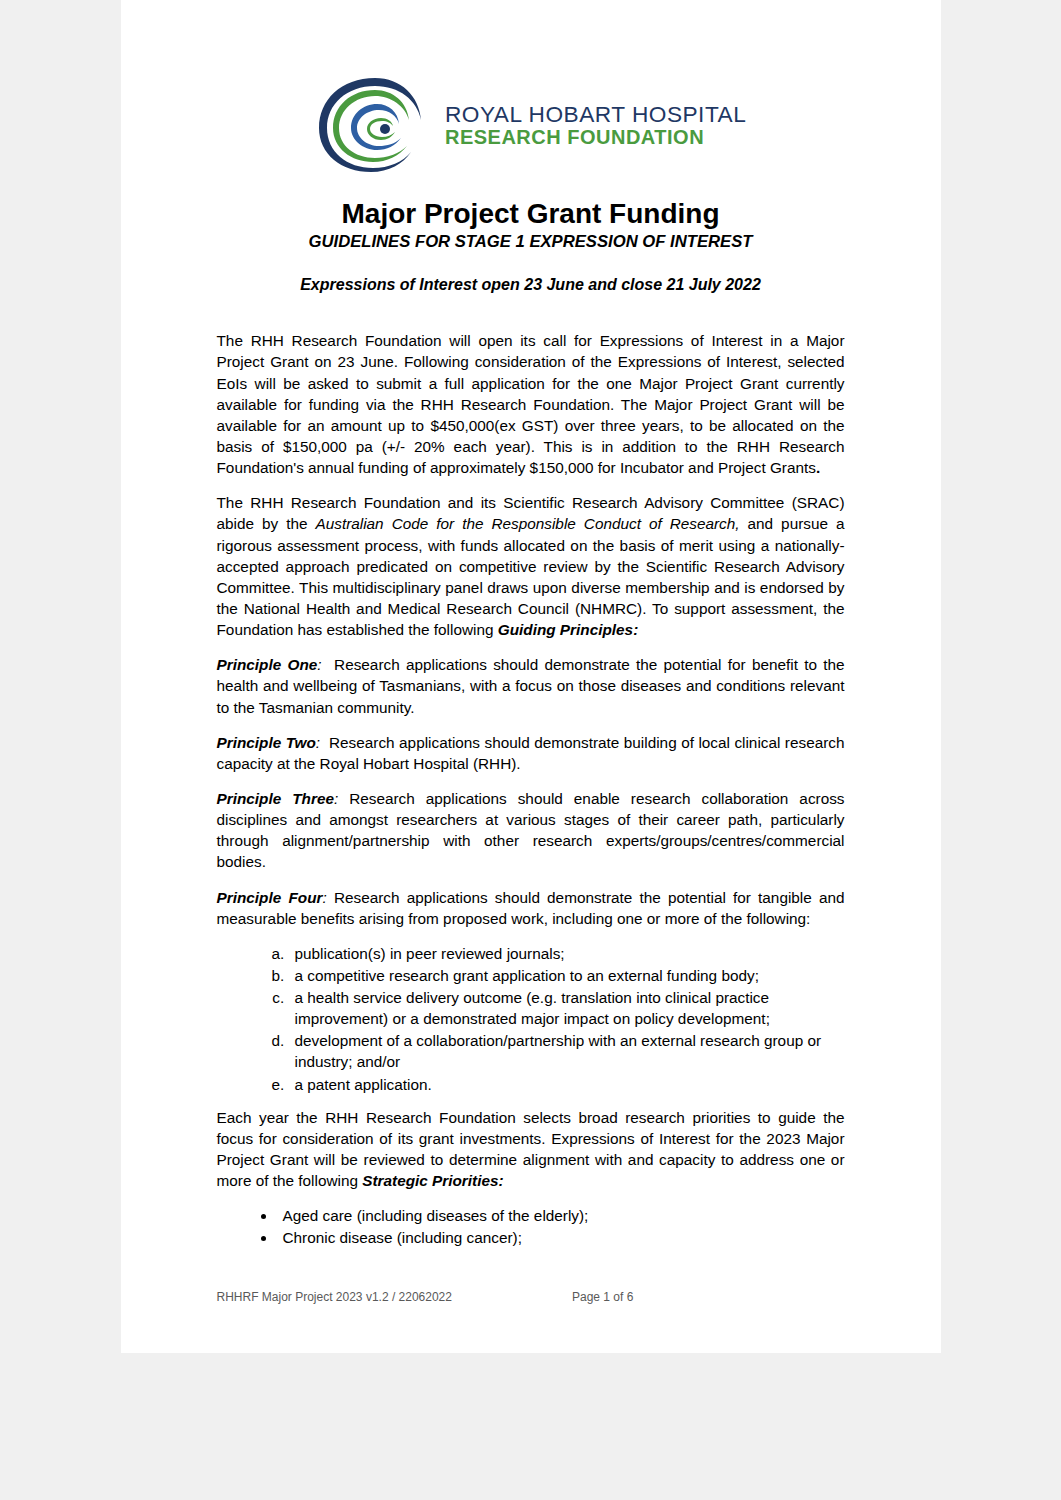ROYAL HOBART HOSPITAL
RESEARCH FOUNDATION
Major Project Grant Funding
GUIDELINES FOR STAGE 1 EXPRESSION OF INTEREST
Expressions of Interest open 23 June and close 21 July 2022
The RHH Research Foundation will open its call for Expressions of Interest in a Major Project Grant on 23 June. Following consideration of the Expressions of Interest, selected EoIs will be asked to submit a full application for the one Major Project Grant currently available for funding via the RHH Research Foundation. The Major Project Grant will be available for an amount up to $450,000(ex GST) over three years, to be allocated on the basis of $150,000 pa (+/- 20% each year). This is in addition to the RHH Research Foundation's annual funding of approximately $150,000 for Incubator and Project Grants.
The RHH Research Foundation and its Scientific Research Advisory Committee (SRAC) abide by the Australian Code for the Responsible Conduct of Research, and pursue a rigorous assessment process, with funds allocated on the basis of merit using a nationally-accepted approach predicated on competitive review by the Scientific Research Advisory Committee. This multidisciplinary panel draws upon diverse membership and is endorsed by the National Health and Medical Research Council (NHMRC). To support assessment, the Foundation has established the following Guiding Principles:
Principle One: Research applications should demonstrate the potential for benefit to the health and wellbeing of Tasmanians, with a focus on those diseases and conditions relevant to the Tasmanian community.
Principle Two: Research applications should demonstrate building of local clinical research capacity at the Royal Hobart Hospital (RHH).
Principle Three: Research applications should enable research collaboration across disciplines and amongst researchers at various stages of their career path, particularly through alignment/partnership with other research experts/groups/centres/commercial bodies.
Principle Four: Research applications should demonstrate the potential for tangible and measurable benefits arising from proposed work, including one or more of the following:
publication(s) in peer reviewed journals;
a competitive research grant application to an external funding body;
a health service delivery outcome (e.g. translation into clinical practice improvement) or a demonstrated major impact on policy development;
development of a collaboration/partnership with an external research group or industry; and/or
a patent application.
Each year the RHH Research Foundation selects broad research priorities to guide the focus for consideration of its grant investments. Expressions of Interest for the 2023 Major Project Grant will be reviewed to determine alignment with and capacity to address one or more of the following Strategic Priorities:
Aged care (including diseases of the elderly);
Chronic disease (including cancer);
RHHRF Major Project 2023 v1.2 / 22062022 Page 1 of 6